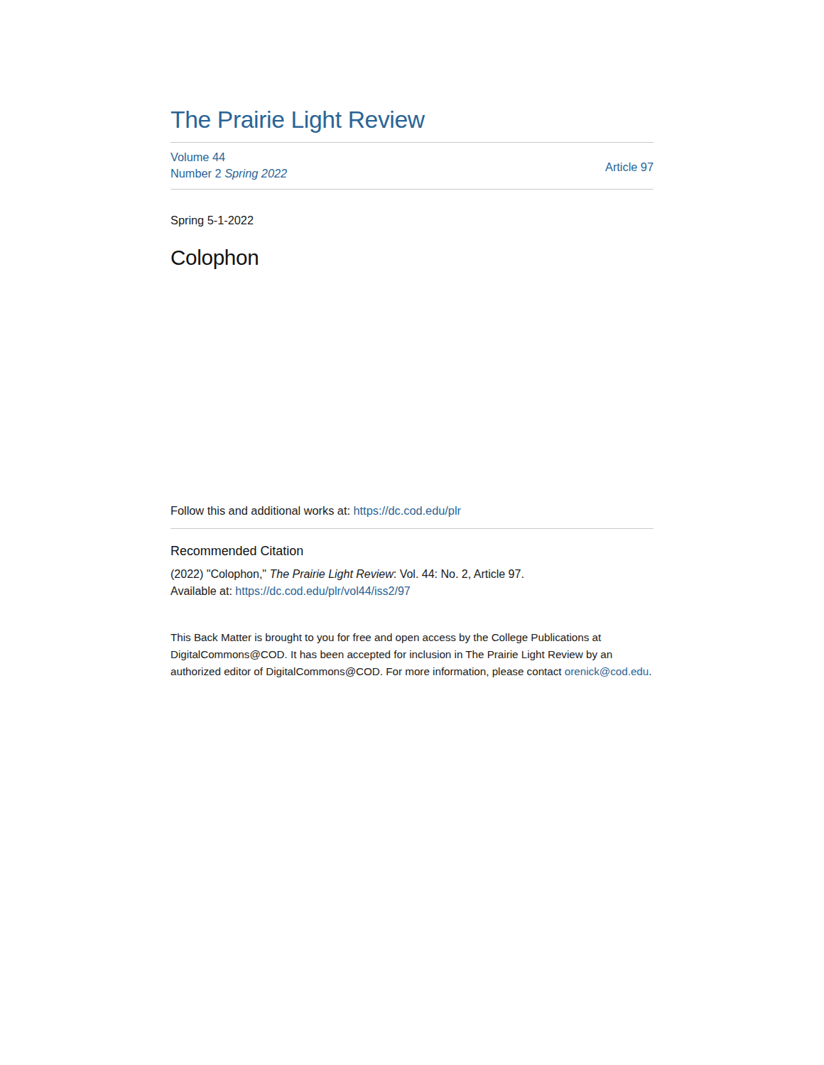The Prairie Light Review
Volume 44
Number 2 Spring 2022
Article 97
Spring 5-1-2022
Colophon
Follow this and additional works at: https://dc.cod.edu/plr
Recommended Citation
(2022) "Colophon," The Prairie Light Review: Vol. 44: No. 2, Article 97.
Available at: https://dc.cod.edu/plr/vol44/iss2/97
This Back Matter is brought to you for free and open access by the College Publications at DigitalCommons@COD. It has been accepted for inclusion in The Prairie Light Review by an authorized editor of DigitalCommons@COD. For more information, please contact orenick@cod.edu.